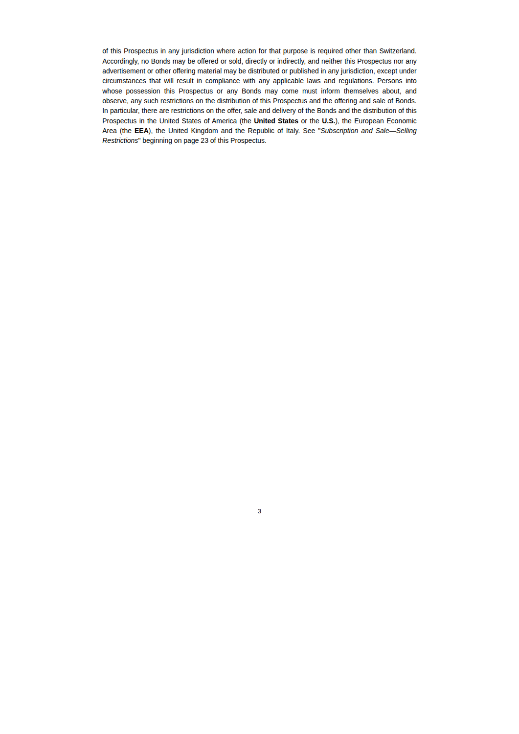of this Prospectus in any jurisdiction where action for that purpose is required other than Switzerland. Accordingly, no Bonds may be offered or sold, directly or indirectly, and neither this Prospectus nor any advertisement or other offering material may be distributed or published in any jurisdiction, except under circumstances that will result in compliance with any applicable laws and regulations. Persons into whose possession this Prospectus or any Bonds may come must inform themselves about, and observe, any such restrictions on the distribution of this Prospectus and the offering and sale of Bonds. In particular, there are restrictions on the offer, sale and delivery of the Bonds and the distribution of this Prospectus in the United States of America (the United States or the U.S.), the European Economic Area (the EEA), the United Kingdom and the Republic of Italy. See "Subscription and Sale—Selling Restrictions" beginning on page 23 of this Prospectus.
3